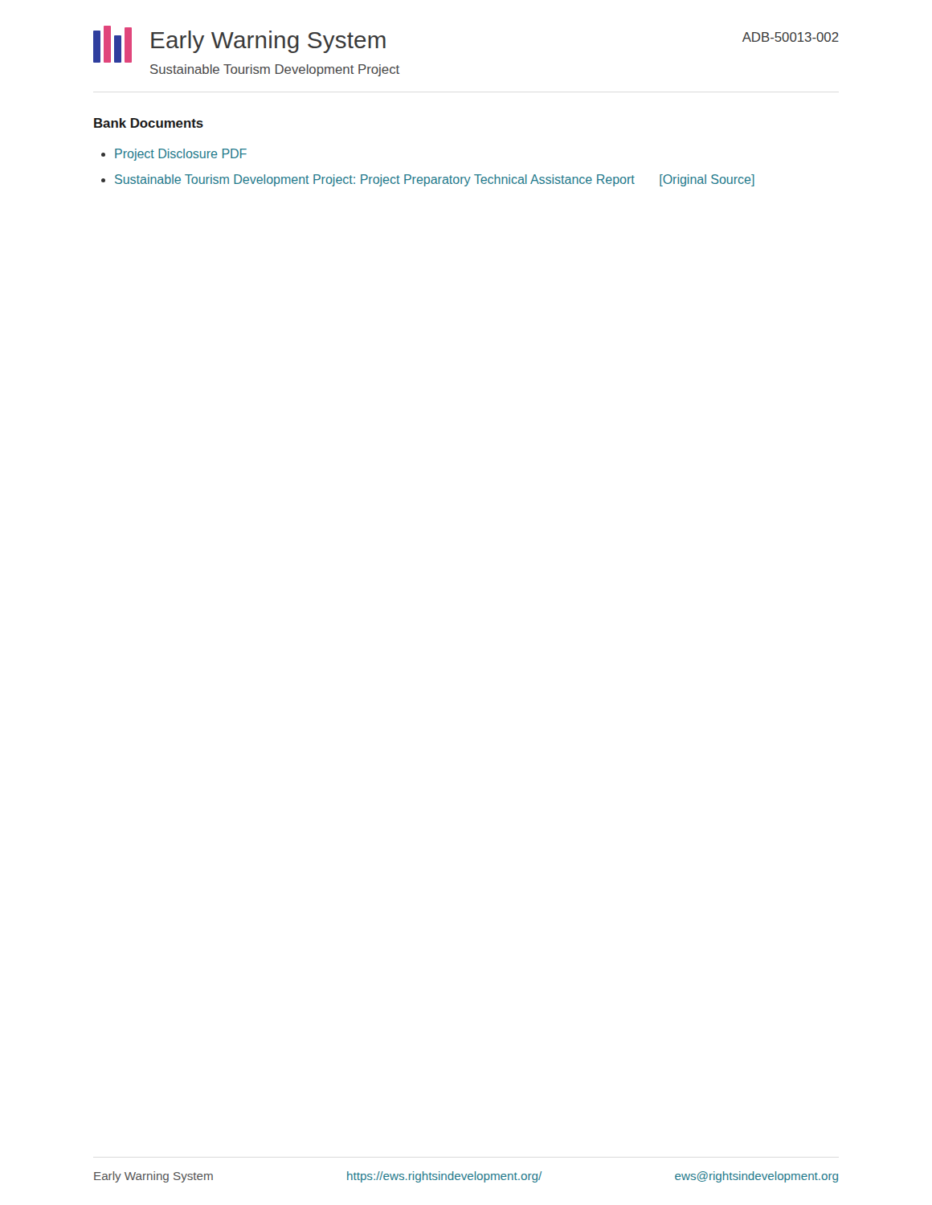Early Warning System
Sustainable Tourism Development Project
ADB-50013-002
Bank Documents
Project Disclosure PDF
Sustainable Tourism Development Project: Project Preparatory Technical Assistance Report [Original Source]
Early Warning System
https://ews.rightsindevelopment.org/
ews@rightsindevelopment.org